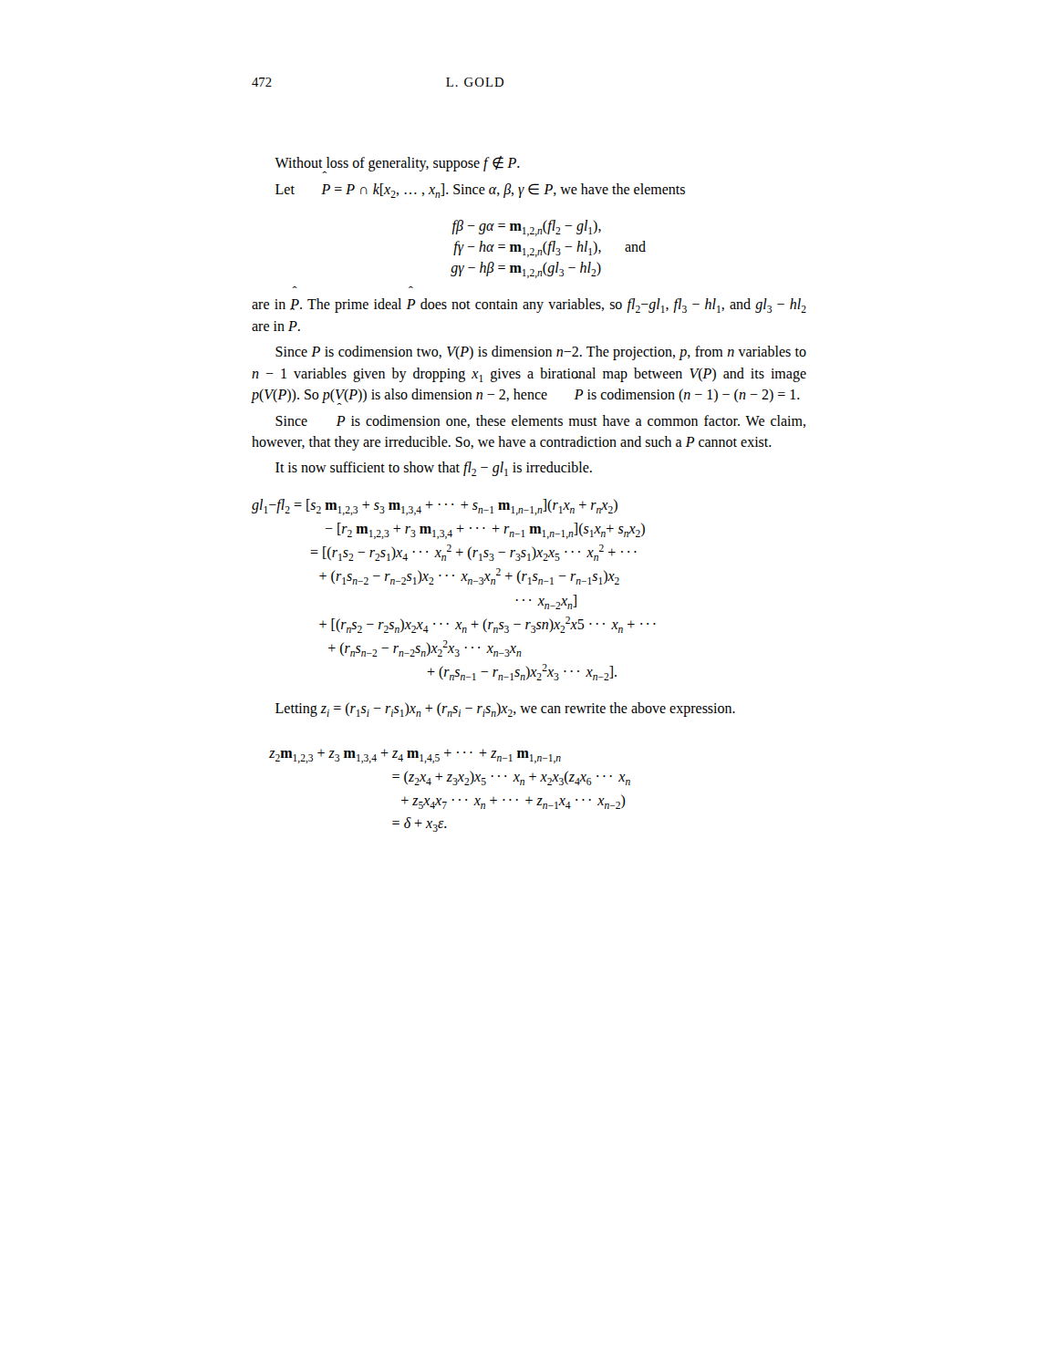472 L. GOLD
Without loss of generality, suppose f ∉ P.
Let P = P ∩ k[x2, … , xn]. Since α, β, γ ∈ P, we have the elements
fβ − gα = m1,2,n(fl2 − gl1), fγ − hα = m1,2,n(fl3 − hl1), and gγ − hβ = m1,2,n(gl3 − hl2)
are in P. The prime ideal P does not contain any variables, so fl2−gl1, fl3 − hl1, and gl3 − hl2 are in P.
Since P is codimension two, V(P) is dimension n−2. The projection, p, from n variables to n − 1 variables given by dropping x1 gives a birational map between V(P) and its image p(V(P)). So p(V(P)) is also dimension n − 2, hence P is codimension (n − 1) − (n − 2) = 1.
Since P is codimension one, these elements must have a common factor. We claim, however, that they are irreducible. So, we have a contradiction and such a P cannot exist.
It is now sufficient to show that fl2 − gl1 is irreducible.
gl1−fl2 = [s2 m1,2,3 + s3 m1,3,4 + ··· + sn−1 m1,n−1,n](r1xn + rnx2) − [r2 m1,2,3 + r3 m1,3,4 + ··· + rn−1 m1,n−1,n](s1xn+ snx2) = [(r1s2 − r2s1)x4 ··· xn2 + (r1s3 − r3s1)x2x5 ··· xn2 + ··· + (r1sn−2 − rn−2s1)x2 ··· xn−3xn2 + (r1sn−1 − rn−1s1)x2 ··· xn−2xn] + [(rns2 − r2sn)x2x4 ··· xn + (rns3 − r3sn)x22x5 ··· xn + ··· + (rnsn−2 − rn−2sn)x22x3 ··· xn−3xn + (rnsn−1 − rn−1sn)x22x3 ··· xn−2].
Letting zi = (r1si − ris1)xn + (rnsi − risn)x2, we can rewrite the above expression.
z2m1,2,3 + z3 m1,3,4 + z4 m1,4,5 + ··· + zn−1 m1,n−1,n = (z2x4 + z3x2)x5 ··· xn + x2x3(z4x6 ··· xn + z5x4x7 ··· xn + ··· + zn−1x4 ··· xn−2) = δ + x3ε.